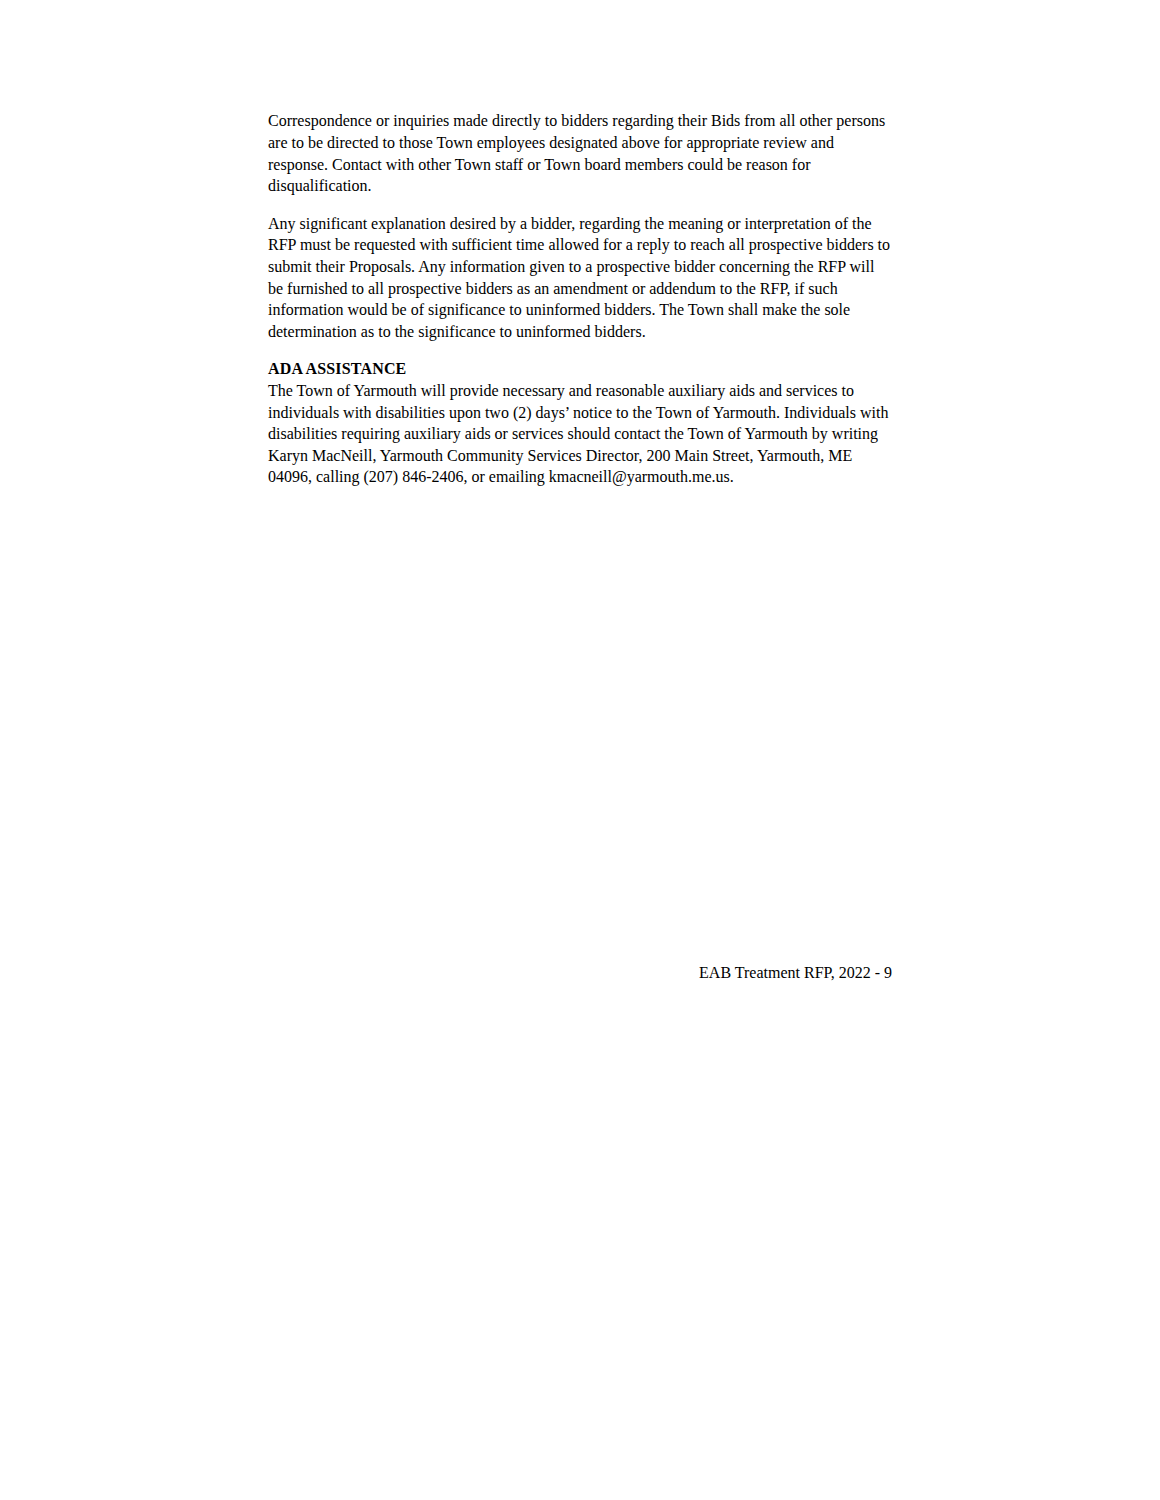Correspondence or inquiries made directly to bidders regarding their Bids from all other persons are to be directed to those Town employees designated above for appropriate review and response. Contact with other Town staff or Town board members could be reason for disqualification.
Any significant explanation desired by a bidder, regarding the meaning or interpretation of the RFP must be requested with sufficient time allowed for a reply to reach all prospective bidders to submit their Proposals. Any information given to a prospective bidder concerning the RFP will be furnished to all prospective bidders as an amendment or addendum to the RFP, if such information would be of significance to uninformed bidders. The Town shall make the sole determination as to the significance to uninformed bidders.
ADA Assistance
The Town of Yarmouth will provide necessary and reasonable auxiliary aids and services to individuals with disabilities upon two (2) days’ notice to the Town of Yarmouth. Individuals with disabilities requiring auxiliary aids or services should contact the Town of Yarmouth by writing Karyn MacNeill, Yarmouth Community Services Director, 200 Main Street, Yarmouth, ME 04096, calling (207) 846-2406, or emailing kmacneill@yarmouth.me.us.
EAB Treatment RFP, 2022 - 9